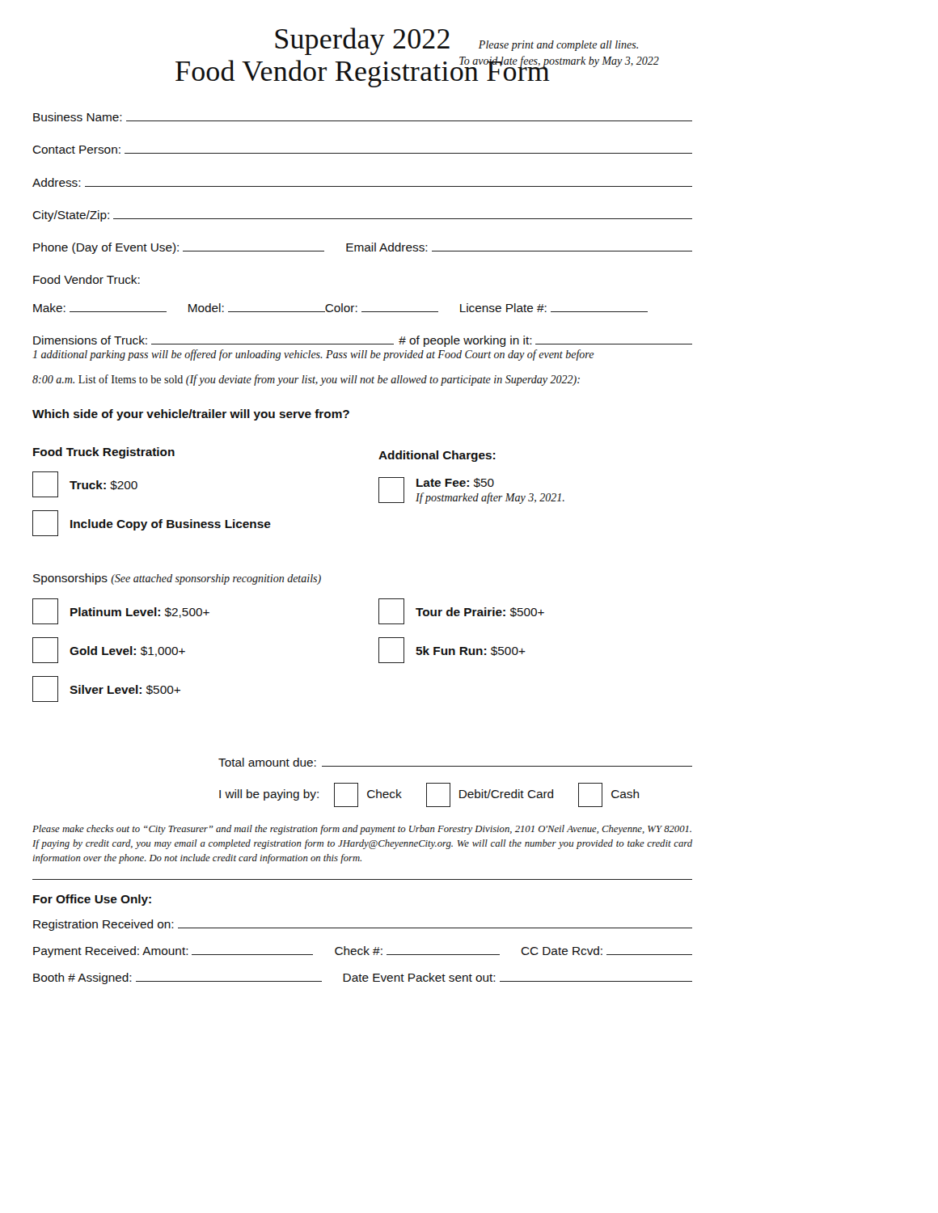Superday 2022
Food Vendor Registration Form
Please print and complete all lines.
To avoid late fees, postmark by May 3, 2022
Business Name:
Contact Person:
Address:
City/State/Zip:
Phone (Day of Event Use): Email Address:
Food Vendor Truck:
Make: Model: Color: License Plate #:
Dimensions of Truck: # of people working in it:
1 additional parking pass will be offered for unloading vehicles. Pass will be provided at Food Court on day of event before
8:00 a.m. List of Items to be sold (If you deviate from your list, you will not be allowed to participate in Superday 2022):
Which side of your vehicle/trailer will you serve from?
Food Truck Registration
Truck: $200
Include Copy of Business License
Additional Charges:
Late Fee: $50 If postmarked after May 3, 2021.
Sponsorships (See attached sponsorship recognition details)
Platinum Level: $2,500+
Gold Level: $1,000+
Silver Level: $500+
Tour de Prairie: $500+
5k Fun Run: $500+
Total amount due:
I will be paying by: Check Debit/Credit Card Cash
Please make checks out to “City Treasurer” and mail the registration form and payment to Urban Forestry Division, 2101 O'Neil Avenue, Cheyenne, WY 82001. If paying by credit card, you may email a completed registration form to JHardy@CheyenneCity.org. We will call the number you provided to take credit card information over the phone. Do not include credit card information on this form.
For Office Use Only:
Registration Received on:
Payment Received: Amount: Check #: CC Date Rcvd:
Booth # Assigned: Date Event Packet sent out: